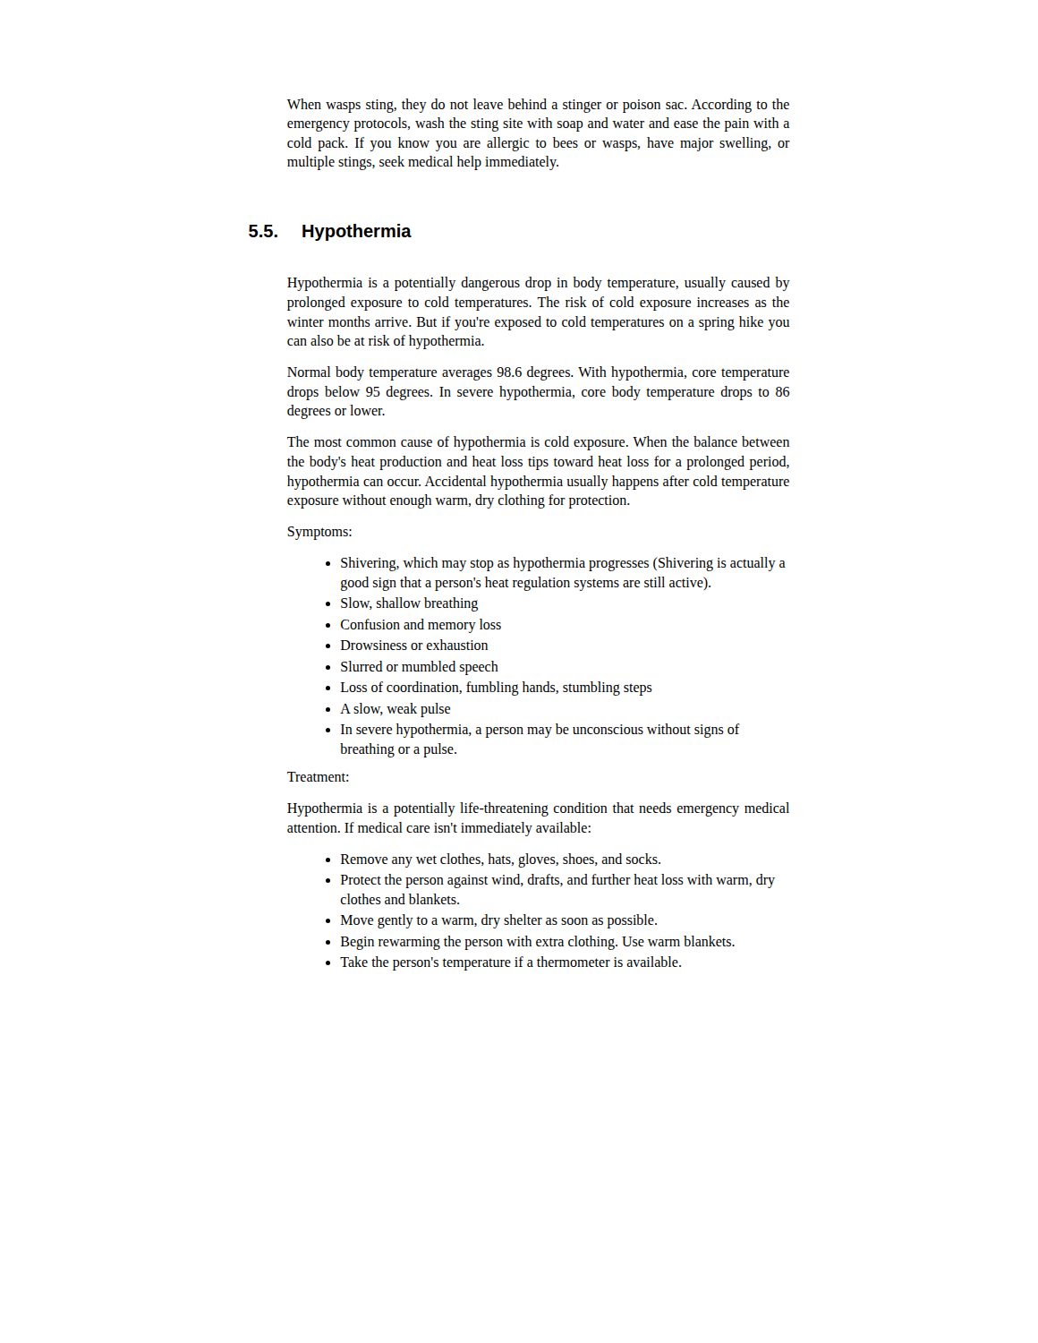When wasps sting, they do not leave behind a stinger or poison sac. According to the emergency protocols, wash the sting site with soap and water and ease the pain with a cold pack. If you know you are allergic to bees or wasps, have major swelling, or multiple stings, seek medical help immediately.
5.5. Hypothermia
Hypothermia is a potentially dangerous drop in body temperature, usually caused by prolonged exposure to cold temperatures. The risk of cold exposure increases as the winter months arrive. But if you're exposed to cold temperatures on a spring hike you can also be at risk of hypothermia.
Normal body temperature averages 98.6 degrees. With hypothermia, core temperature drops below 95 degrees. In severe hypothermia, core body temperature drops to 86 degrees or lower.
The most common cause of hypothermia is cold exposure. When the balance between the body's heat production and heat loss tips toward heat loss for a prolonged period, hypothermia can occur. Accidental hypothermia usually happens after cold temperature exposure without enough warm, dry clothing for protection.
Symptoms:
Shivering, which may stop as hypothermia progresses (Shivering is actually a good sign that a person's heat regulation systems are still active).
Slow, shallow breathing
Confusion and memory loss
Drowsiness or exhaustion
Slurred or mumbled speech
Loss of coordination, fumbling hands, stumbling steps
A slow, weak pulse
In severe hypothermia, a person may be unconscious without signs of breathing or a pulse.
Treatment:
Hypothermia is a potentially life-threatening condition that needs emergency medical attention. If medical care isn't immediately available:
Remove any wet clothes, hats, gloves, shoes, and socks.
Protect the person against wind, drafts, and further heat loss with warm, dry clothes and blankets.
Move gently to a warm, dry shelter as soon as possible.
Begin rewarming the person with extra clothing. Use warm blankets.
Take the person's temperature if a thermometer is available.